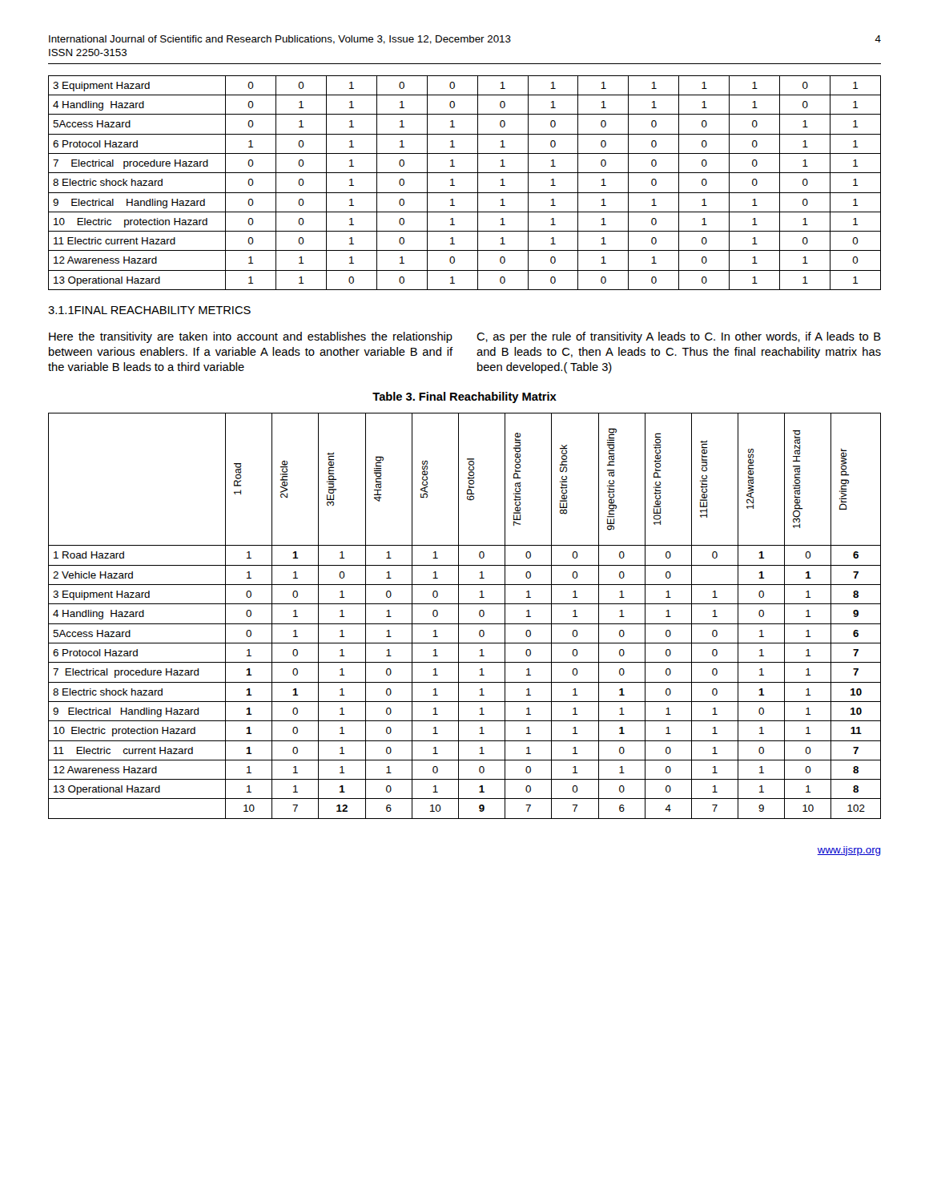International Journal of Scientific and Research Publications, Volume 3, Issue 12, December 2013
ISSN 2250-3153
4
| 3 Equipment Hazard | 0 | 0 | 1 | 0 | 0 | 1 | 1 | 1 | 1 | 1 | 1 | 0 | 1 |
| 4 Handling Hazard | 0 | 1 | 1 | 1 | 0 | 0 | 1 | 1 | 1 | 1 | 1 | 0 | 1 |
| 5Access Hazard | 0 | 1 | 1 | 1 | 1 | 0 | 0 | 0 | 0 | 0 | 0 | 1 | 1 |
| 6 Protocol Hazard | 1 | 0 | 1 | 1 | 1 | 1 | 0 | 0 | 0 | 0 | 0 | 1 | 1 |
| 7 Electrical procedure Hazard | 0 | 0 | 1 | 0 | 1 | 1 | 1 | 0 | 0 | 0 | 0 | 1 | 1 |
| 8 Electric shock hazard | 0 | 0 | 1 | 0 | 1 | 1 | 1 | 1 | 0 | 0 | 0 | 0 | 1 |
| 9 Electrical Handling Hazard | 0 | 0 | 1 | 0 | 1 | 1 | 1 | 1 | 1 | 1 | 1 | 0 | 1 |
| 10 Electric protection Hazard | 0 | 0 | 1 | 0 | 1 | 1 | 1 | 1 | 0 | 1 | 1 | 1 | 1 |
| 11 Electric current Hazard | 0 | 0 | 1 | 0 | 1 | 1 | 1 | 1 | 0 | 0 | 1 | 0 | 0 |
| 12 Awareness Hazard | 1 | 1 | 1 | 1 | 0 | 0 | 0 | 1 | 1 | 0 | 1 | 1 | 0 |
| 13 Operational Hazard | 1 | 1 | 0 | 0 | 1 | 0 | 0 | 0 | 0 | 0 | 1 | 1 | 1 |
3.1.1FINAL REACHABILITY METRICS
Here the transitivity are taken into account and establishes the relationship between various enablers. If a variable A leads to another variable B and if the variable B leads to a third variable
C, as per the rule of transitivity A leads to C. In other words, if A leads to B and B leads to C, then A leads to C. Thus the final reachability matrix has been developed.( Table 3)
Table 3. Final Reachability Matrix
| | 1 Road | 2Vehicle | 3Equipment | 4Handling | 5Access | 6Protocol | 7Electrica Procedure | 8Electric Shock | 9EIngectric al handling | 10Electric Protection | 11Electric current | 12Awareness | 13Operational Hazard | Driving power |
| 1 Road Hazard | 1 | 1 | 1 | 1 | 1 | 0 | 0 | 0 | 0 | 0 | 0 | 1 | 0 | 6 |
| 2 Vehicle Hazard | 1 | 1 | 0 | 1 | 1 | 1 | 0 | 0 | 0 | 0 | | 1 | 1 | 7 |
| 3 Equipment Hazard | 0 | 0 | 1 | 0 | 0 | 1 | 1 | 1 | 1 | 1 | 1 | 0 | 1 | 8 |
| 4 Handling Hazard | 0 | 1 | 1 | 1 | 0 | 0 | 1 | 1 | 1 | 1 | 1 | 0 | 1 | 9 |
| 5Access Hazard | 0 | 1 | 1 | 1 | 1 | 0 | 0 | 0 | 0 | 0 | 0 | 1 | 1 | 6 |
| 6 Protocol Hazard | 1 | 0 | 1 | 1 | 1 | 1 | 0 | 0 | 0 | 0 | 0 | 1 | 1 | 7 |
| 7 Electrical procedure Hazard | 1 | 0 | 1 | 0 | 1 | 1 | 1 | 0 | 0 | 0 | 0 | 1 | 1 | 7 |
| 8 Electric shock hazard | 1 | 1 | 1 | 0 | 1 | 1 | 1 | 1 | 1 | 0 | 0 | 1 | 1 | 10 |
| 9 Electrical Handling Hazard | 1 | 0 | 1 | 0 | 1 | 1 | 1 | 1 | 1 | 1 | 1 | 0 | 1 | 10 |
| 10 Electric protection Hazard | 1 | 0 | 1 | 0 | 1 | 1 | 1 | 1 | 1 | 1 | 1 | 1 | 1 | 11 |
| 11 Electric current Hazard | 1 | 0 | 1 | 0 | 1 | 1 | 1 | 1 | 0 | 0 | 1 | 0 | 0 | 7 |
| 12 Awareness Hazard | 1 | 1 | 1 | 1 | 0 | 0 | 0 | 1 | 1 | 0 | 1 | 1 | 0 | 8 |
| 13 Operational Hazard | 1 | 1 | 1 | 0 | 1 | 1 | 0 | 0 | 0 | 0 | 1 | 1 | 1 | 8 |
| | 10 | 7 | 12 | 6 | 10 | 9 | 7 | 7 | 6 | 4 | 7 | 9 | 10 | 102 |
www.ijsrp.org